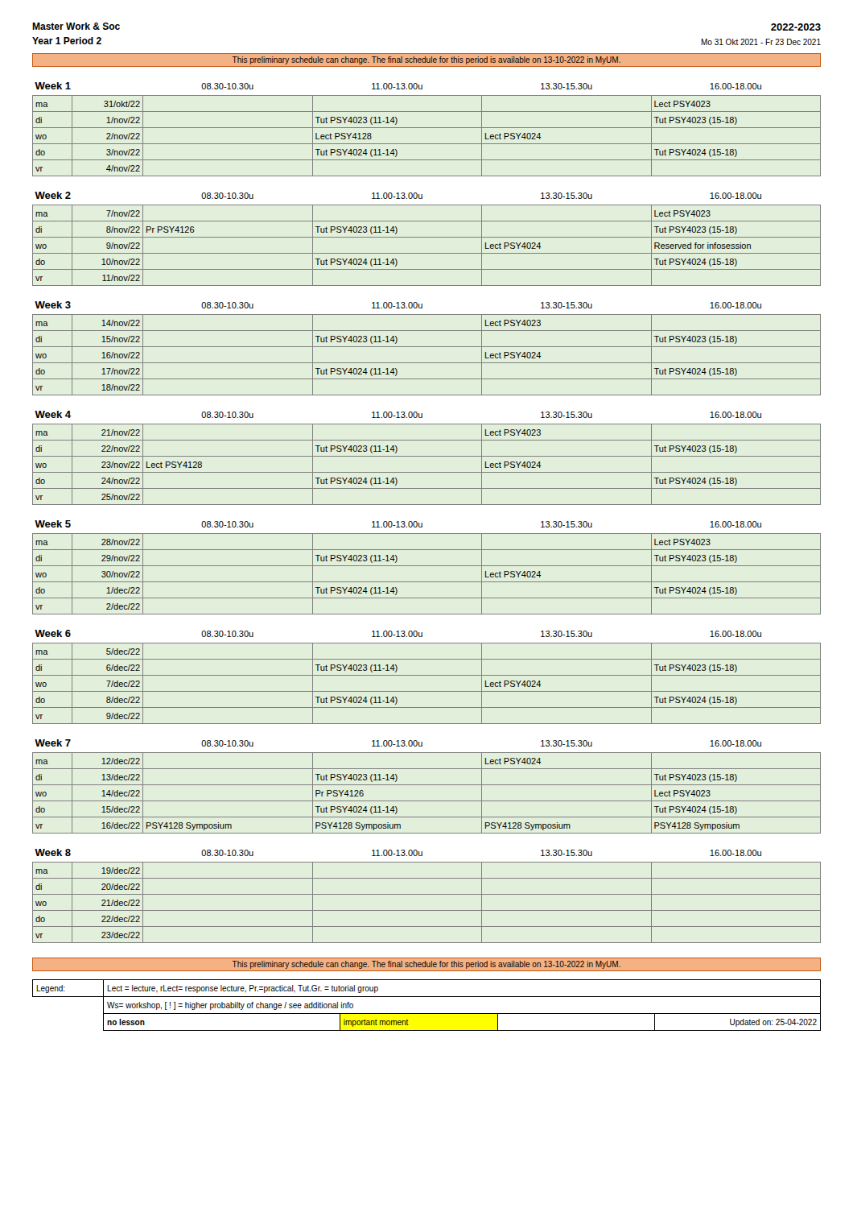Master Work & Soc
Year 1 Period 2
2022-2023
Mo 31 Okt 2021 - Fr 23 Dec 2021
This preliminary schedule can change. The final schedule for this period is available on 13-10-2022 in MyUM.
| Week 1 | 08.30-10.30u | 11.00-13.00u | 13.30-15.30u | 16.00-18.00u |
| --- | --- | --- | --- | --- |
| ma | 31/okt/22 | | | | Lect PSY4023 |
| di | 1/nov/22 | | Tut PSY4023 (11-14) | | Tut PSY4023 (15-18) |
| wo | 2/nov/22 | | Lect PSY4128 | Lect PSY4024 | |
| do | 3/nov/22 | | Tut PSY4024 (11-14) | | Tut PSY4024 (15-18) |
| vr | 4/nov/22 | | | | |
| Week 2 | 08.30-10.30u | 11.00-13.00u | 13.30-15.30u | 16.00-18.00u |
| --- | --- | --- | --- | --- |
| ma | 7/nov/22 | | | | Lect PSY4023 |
| di | 8/nov/22 | Pr PSY4126 | Tut PSY4023 (11-14) | | Tut PSY4023 (15-18) |
| wo | 9/nov/22 | | | Lect PSY4024 | Reserved for infosession |
| do | 10/nov/22 | | Tut PSY4024 (11-14) | | Tut PSY4024 (15-18) |
| vr | 11/nov/22 | | | | |
| Week 3 | 08.30-10.30u | 11.00-13.00u | 13.30-15.30u | 16.00-18.00u |
| --- | --- | --- | --- | --- |
| ma | 14/nov/22 | | | Lect PSY4023 | |
| di | 15/nov/22 | | Tut PSY4023 (11-14) | | Tut PSY4023 (15-18) |
| wo | 16/nov/22 | | | Lect PSY4024 | |
| do | 17/nov/22 | | Tut PSY4024 (11-14) | | Tut PSY4024 (15-18) |
| vr | 18/nov/22 | | | | |
| Week 4 | 08.30-10.30u | 11.00-13.00u | 13.30-15.30u | 16.00-18.00u |
| --- | --- | --- | --- | --- |
| ma | 21/nov/22 | | | Lect PSY4023 | |
| di | 22/nov/22 | | Tut PSY4023 (11-14) | | Tut PSY4023 (15-18) |
| wo | 23/nov/22 | Lect PSY4128 | | Lect PSY4024 | |
| do | 24/nov/22 | | Tut PSY4024 (11-14) | | Tut PSY4024 (15-18) |
| vr | 25/nov/22 | | | | |
| Week 5 | 08.30-10.30u | 11.00-13.00u | 13.30-15.30u | 16.00-18.00u |
| --- | --- | --- | --- | --- |
| ma | 28/nov/22 | | | | Lect PSY4023 |
| di | 29/nov/22 | | Tut PSY4023 (11-14) | | Tut PSY4023 (15-18) |
| wo | 30/nov/22 | | | Lect PSY4024 | |
| do | 1/dec/22 | | Tut PSY4024 (11-14) | | Tut PSY4024 (15-18) |
| vr | 2/dec/22 | | | | |
| Week 6 | 08.30-10.30u | 11.00-13.00u | 13.30-15.30u | 16.00-18.00u |
| --- | --- | --- | --- | --- |
| ma | 5/dec/22 | | | | |
| di | 6/dec/22 | | Tut PSY4023 (11-14) | | Tut PSY4023 (15-18) |
| wo | 7/dec/22 | | | Lect PSY4024 | |
| do | 8/dec/22 | | Tut PSY4024 (11-14) | | Tut PSY4024 (15-18) |
| vr | 9/dec/22 | | | | |
| Week 7 | 08.30-10.30u | 11.00-13.00u | 13.30-15.30u | 16.00-18.00u |
| --- | --- | --- | --- | --- |
| ma | 12/dec/22 | | | Lect PSY4024 | |
| di | 13/dec/22 | | Tut PSY4023 (11-14) | | Tut PSY4023 (15-18) |
| wo | 14/dec/22 | | Pr PSY4126 | | Lect PSY4023 |
| do | 15/dec/22 | | Tut PSY4024 (11-14) | | Tut PSY4024 (15-18) |
| vr | 16/dec/22 | PSY4128 Symposium | PSY4128 Symposium | PSY4128 Symposium | PSY4128 Symposium |
| Week 8 | 08.30-10.30u | 11.00-13.00u | 13.30-15.30u | 16.00-18.00u |
| --- | --- | --- | --- | --- |
| ma | 19/dec/22 | | | | |
| di | 20/dec/22 | | | | |
| wo | 21/dec/22 | | | | |
| do | 22/dec/22 | | | | |
| vr | 23/dec/22 | | | | |
This preliminary schedule can change. The final schedule for this period is available on 13-10-2022 in MyUM.
| Legend: | Lect = lecture, rLect= response lecture, Pr.=practical, Tut.Gr. = tutorial group |
| | Ws= workshop, [ ! ] = higher probabilty of change / see additional info |
| | no lesson | important moment | | Updated on: 25-04-2022 |